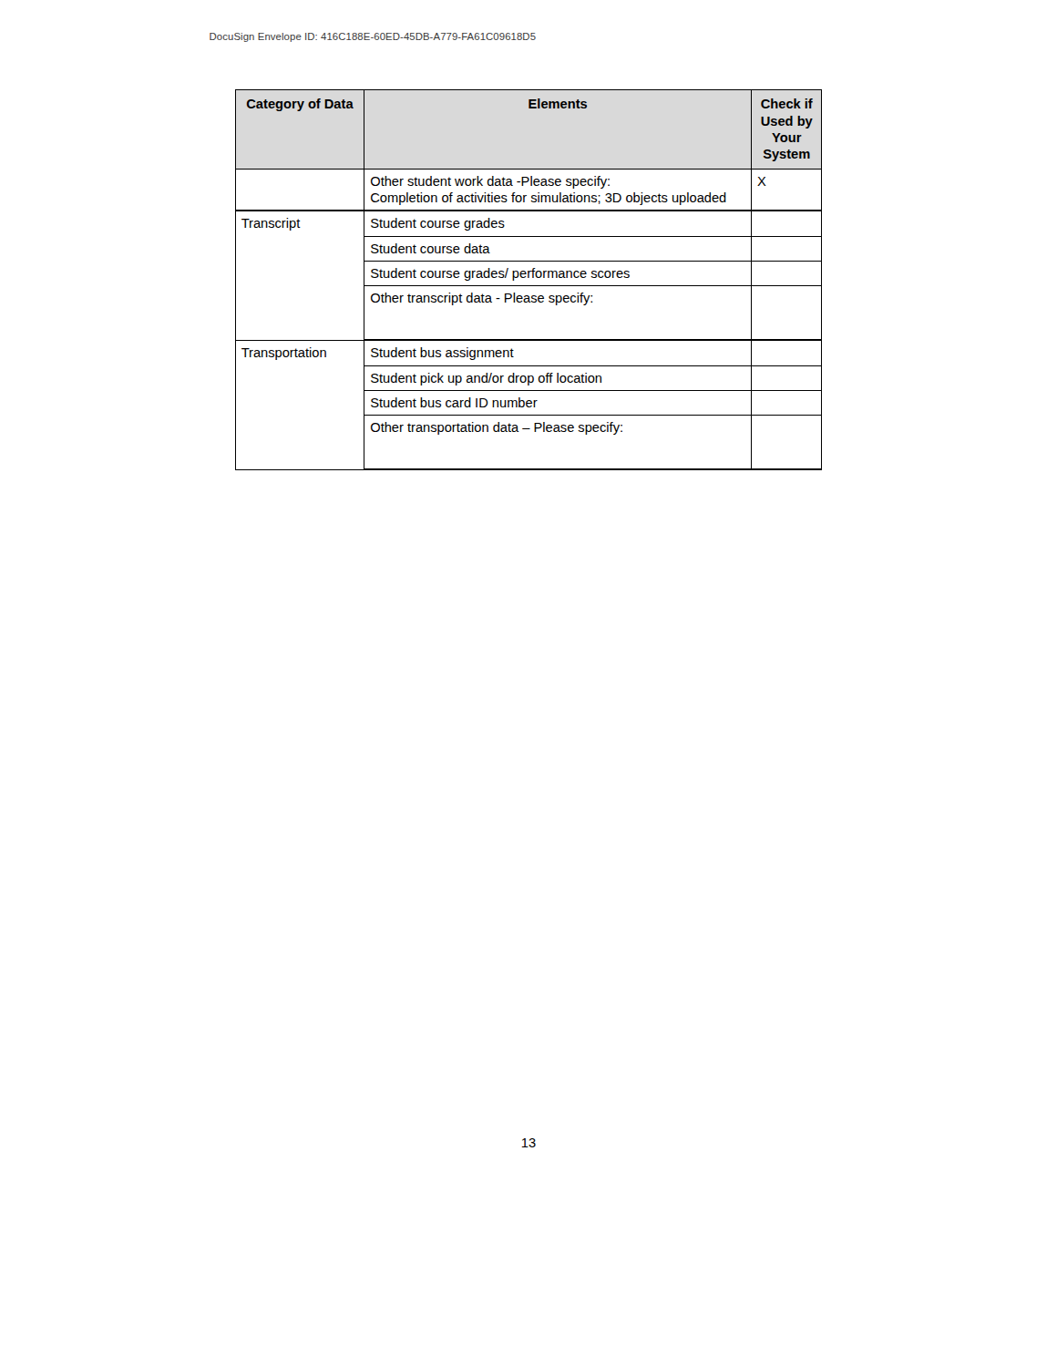DocuSign Envelope ID: 416C188E-60ED-45DB-A779-FA61C09618D5
| Category of Data | Elements | Check if Used by Your System |
| --- | --- | --- |
| | Other student work data -Please specify: Completion of activities for simulations; 3D objects uploaded | X |
| Transcript | Student course grades | |
| Student course data | |
| Student course grades/ performance scores | |
| Other transcript data - Please specify: | |
| Transportation | Student bus assignment | |
| Student pick up and/or drop off location | |
| Student bus card ID number | |
| Other transportation data – Please specify: | |
13